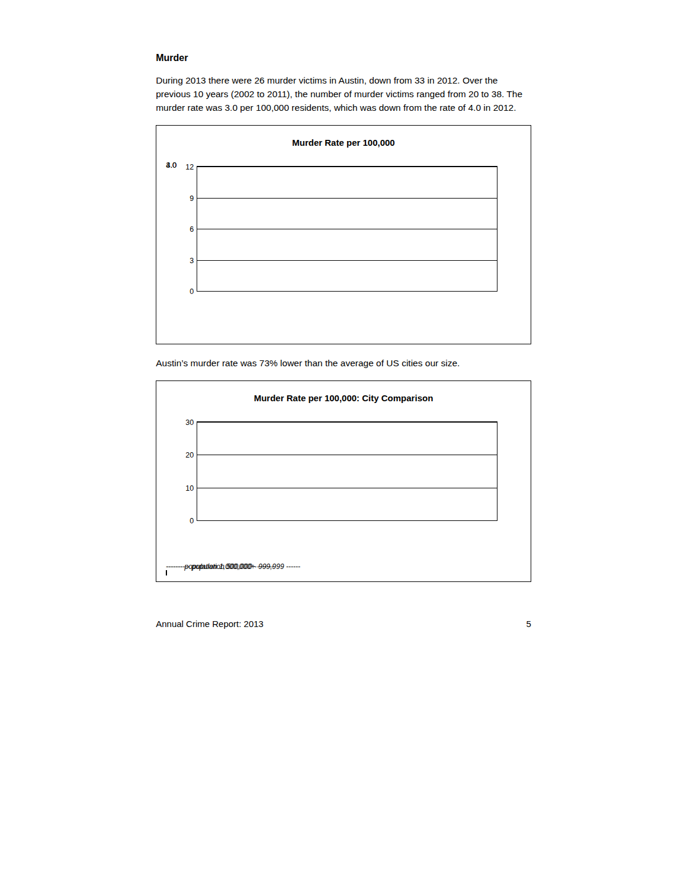Murder
During 2013 there were 26 murder victims in Austin, down from 33 in 2012. Over the previous 10 years (2002 to 2011), the number of murder victims ranged from 20 to 38. The murder rate was 3.0 per 100,000 residents, which was down from the rate of 4.0 in 2012.
Murder Rate per 100,000
12
9
6
3
0
4.0
3.0
Austin’s murder rate was 73% lower than the average of US cities our size.
Murder Rate per 100,000: City Comparison
30
20
10
0
---------- population 500,000 - 999,999 ------
------- population 1,000,000+ -------
Annual Crime Report: 2013 5